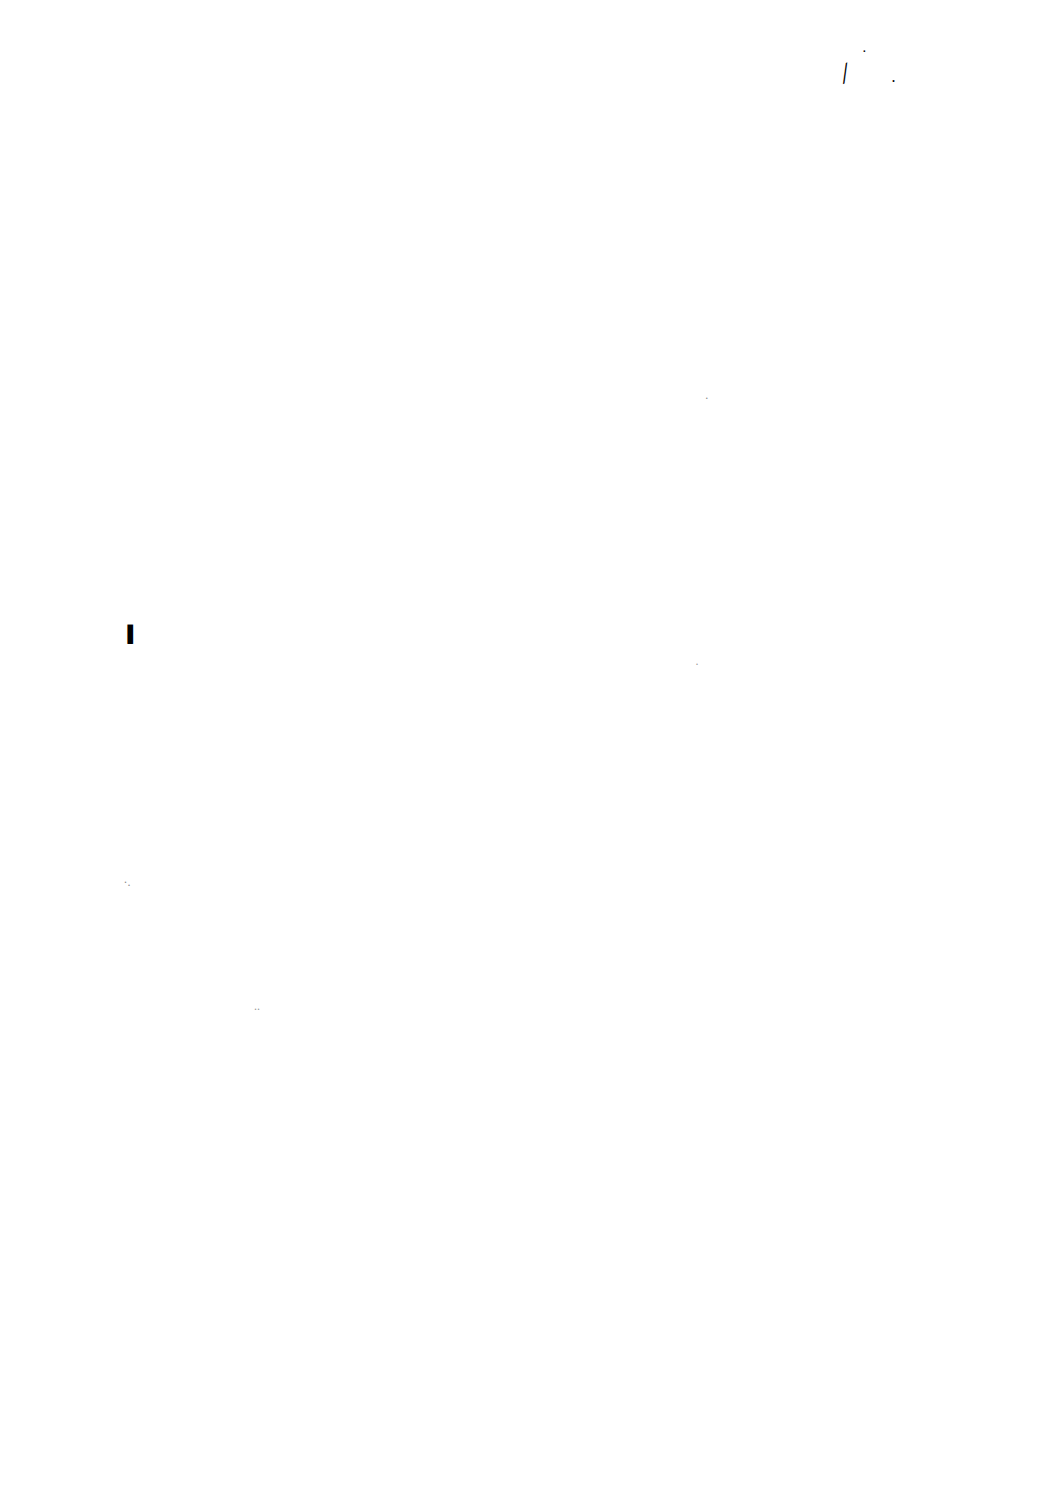. ⁄ . . ▐ . ·. ..